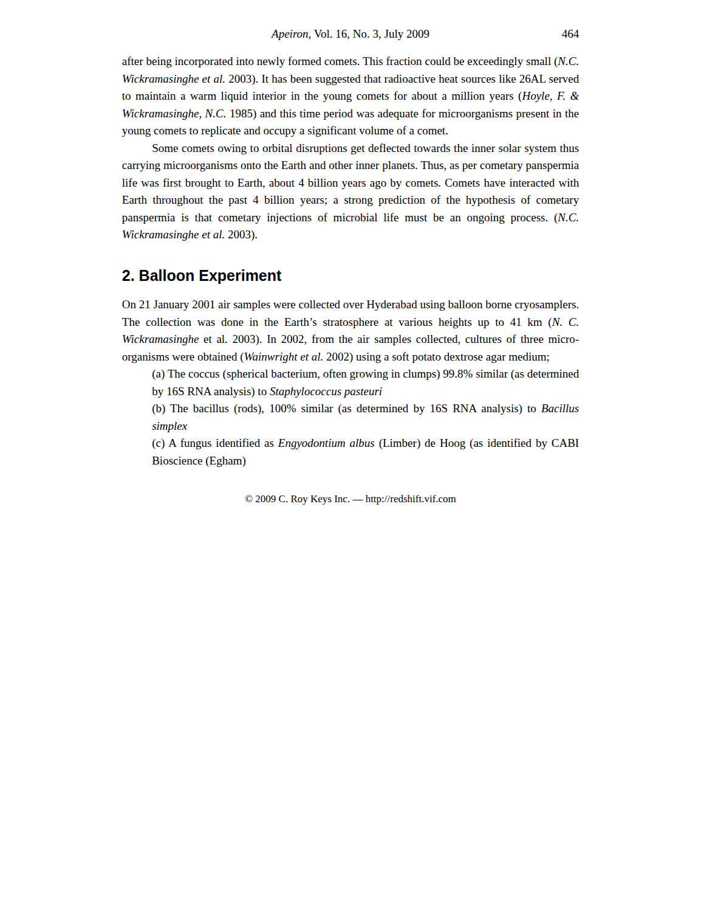Apeiron, Vol. 16, No. 3, July 2009 464
after being incorporated into newly formed comets. This fraction could be exceedingly small (N.C. Wickramasinghe et al. 2003). It has been suggested that radioactive heat sources like 26AL served to maintain a warm liquid interior in the young comets for about a million years (Hoyle, F. & Wickramasinghe, N.C. 1985) and this time period was adequate for microorganisms present in the young comets to replicate and occupy a significant volume of a comet.
Some comets owing to orbital disruptions get deflected towards the inner solar system thus carrying microorganisms onto the Earth and other inner planets. Thus, as per cometary panspermia life was first brought to Earth, about 4 billion years ago by comets. Comets have interacted with Earth throughout the past 4 billion years; a strong prediction of the hypothesis of cometary panspermia is that cometary injections of microbial life must be an ongoing process. (N.C. Wickramasinghe et al. 2003).
2. Balloon Experiment
On 21 January 2001 air samples were collected over Hyderabad using balloon borne cryosamplers. The collection was done in the Earth’s stratosphere at various heights up to 41 km (N. C. Wickramasinghe et al. 2003). In 2002, from the air samples collected, cultures of three microorganisms were obtained (Wainwright et al. 2002) using a soft potato dextrose agar medium;
(a) The coccus (spherical bacterium, often growing in clumps) 99.8% similar (as determined by 16S RNA analysis) to Staphylococcus pasteuri
(b) The bacillus (rods), 100% similar (as determined by 16S RNA analysis) to Bacillus simplex
(c) A fungus identified as Engyodontium albus (Limber) de Hoog (as identified by CABI Bioscience (Egham)
© 2009 C. Roy Keys Inc. — http://redshift.vif.com